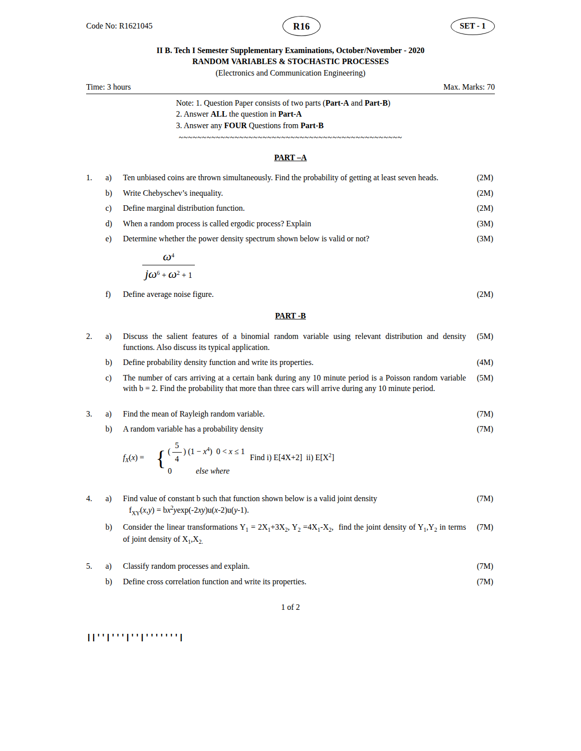Code No: R1621045
R16
SET - 1
II B. Tech I Semester Supplementary Examinations, October/November - 2020
RANDOM VARIABLES & STOCHASTIC PROCESSES
(Electronics and Communication Engineering)
Time: 3 hours Max. Marks: 70
Note: 1. Question Paper consists of two parts (Part-A and Part-B)
2. Answer ALL the question in Part-A
3. Answer any FOUR Questions from Part-B
~~~~~~~~~~~~~~~~~~~~~~~~~~~~~~~~~~~~~~~~~~~~~~~~
PART –A
| 1. | a) | Ten unbiased coins are thrown simultaneously. Find the probability of getting at least seven heads. | (2M) |
| | b) | Write Chebyschev’s inequality. | (2M) |
| | c) | Define marginal distribution function. | (2M) |
| | d) | When a random process is called ergodic process? Explain | (3M) |
| | e) | Determine whether the power density spectrum shown below is valid or not? ω 4 jω 6 + ω 2 + 1 | (3M) |
| | f) | Define average noise figure. | (2M) |
PART -B
| 2. | a) | Discuss the salient features of a binomial random variable using relevant distribution and density functions. Also discuss its typical application. | (5M) |
| | b) | Define probability density function and write its properties. | (4M) |
| | c) | The number of cars arriving at a certain bank during any 10 minute period is a Poisson random variable with b = 2. Find the probability that more than three cars will arrive during any 10 minute period. | (5M) |
| 3. | a) | Find the mean of Rayleigh random variable. | (7M) |
| | b) | A random variable has a probability density f X ( x ) = { ( 5 4 ) (1 − x 4 ) 0 < x ≤ 1 0 else where Find i) E[4X+2] ii) E[X 2 ] | (7M) |
| 4. | a) | Find value of constant b such that function shown below is a valid joint density f XY ( x , y ) = b x 2 y exp(-2 xy )u( x -2)u( y -1). | (7M) |
| | b) | Consider the linear transformations Y 1 = 2X 1 +3X 2 , Y 2 =4X 1 -X 2 , find the joint density of Y 1 ,Y 2 in terms of joint density of X 1 ,X 2. | (7M) |
| 5. | a) | Classify random processes and explain. | (7M) |
| | b) | Define cross correlation function and write its properties. | (7M) |
1 of 2
||''|'''|''|'''''''|